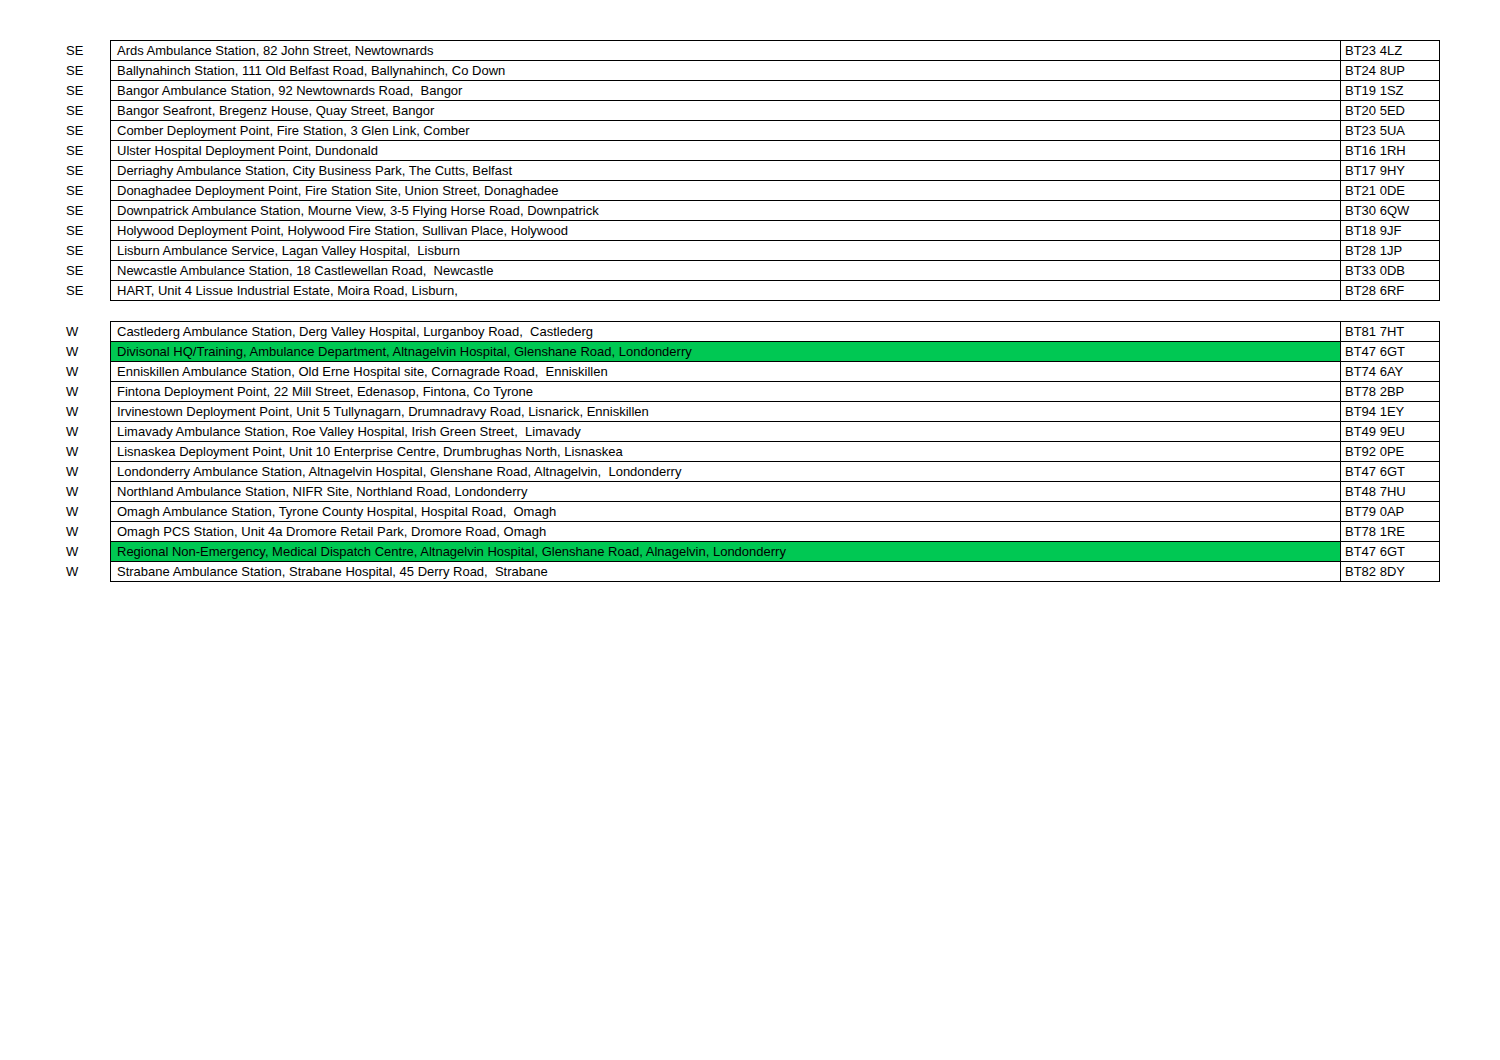| SE | Ards Ambulance Station, 82 John Street, Newtownards | BT23 4LZ |
| SE | Ballynahinch Station, 111 Old Belfast Road, Ballynahinch, Co Down | BT24 8UP |
| SE | Bangor Ambulance Station, 92 Newtownards Road, Bangor | BT19 1SZ |
| SE | Bangor Seafront, Bregenz House, Quay Street, Bangor | BT20 5ED |
| SE | Comber Deployment Point, Fire Station, 3 Glen Link, Comber | BT23 5UA |
| SE | Ulster Hospital Deployment Point, Dundonald | BT16 1RH |
| SE | Derriaghy Ambulance Station, City Business Park, The Cutts, Belfast | BT17 9HY |
| SE | Donaghadee Deployment Point, Fire Station Site, Union Street, Donaghadee | BT21 0DE |
| SE | Downpatrick Ambulance Station, Mourne View, 3-5 Flying Horse Road, Downpatrick | BT30 6QW |
| SE | Holywood Deployment Point, Holywood Fire Station, Sullivan Place, Holywood | BT18 9JF |
| SE | Lisburn Ambulance Service, Lagan Valley Hospital, Lisburn | BT28 1JP |
| SE | Newcastle Ambulance Station, 18 Castlewellan Road, Newcastle | BT33 0DB |
| SE | HART, Unit 4 Lissue Industrial Estate, Moira Road, Lisburn, | BT28 6RF |
| W | Castlederg Ambulance Station, Derg Valley Hospital, Lurganboy Road, Castlederg | BT81 7HT |
| W | Divisonal HQ/Training, Ambulance Department, Altnagelvin Hospital, Glenshane Road, Londonderry | BT47 6GT |
| W | Enniskillen Ambulance Station, Old Erne Hospital site, Cornagrade Road, Enniskillen | BT74 6AY |
| W | Fintona Deployment Point, 22 Mill Street, Edenasop, Fintona, Co Tyrone | BT78 2BP |
| W | Irvinestown Deployment Point, Unit 5 Tullynagarn, Drumnadravy Road, Lisnarick, Enniskillen | BT94 1EY |
| W | Limavady Ambulance Station, Roe Valley Hospital, Irish Green Street, Limavady | BT49 9EU |
| W | Lisnaskea Deployment Point, Unit 10 Enterprise Centre, Drumbrughas North, Lisnaskea | BT92 0PE |
| W | Londonderry Ambulance Station, Altnagelvin Hospital, Glenshane Road, Altnagelvin, Londonderry | BT47 6GT |
| W | Northland Ambulance Station, NIFR Site, Northland Road, Londonderry | BT48 7HU |
| W | Omagh Ambulance Station, Tyrone County Hospital, Hospital Road, Omagh | BT79 0AP |
| W | Omagh PCS Station, Unit 4a Dromore Retail Park, Dromore Road, Omagh | BT78 1RE |
| W | Regional Non-Emergency, Medical Dispatch Centre, Altnagelvin Hospital, Glenshane Road, Alnagelvin, Londonderry | BT47 6GT |
| W | Strabane Ambulance Station, Strabane Hospital, 45 Derry Road, Strabane | BT82 8DY |